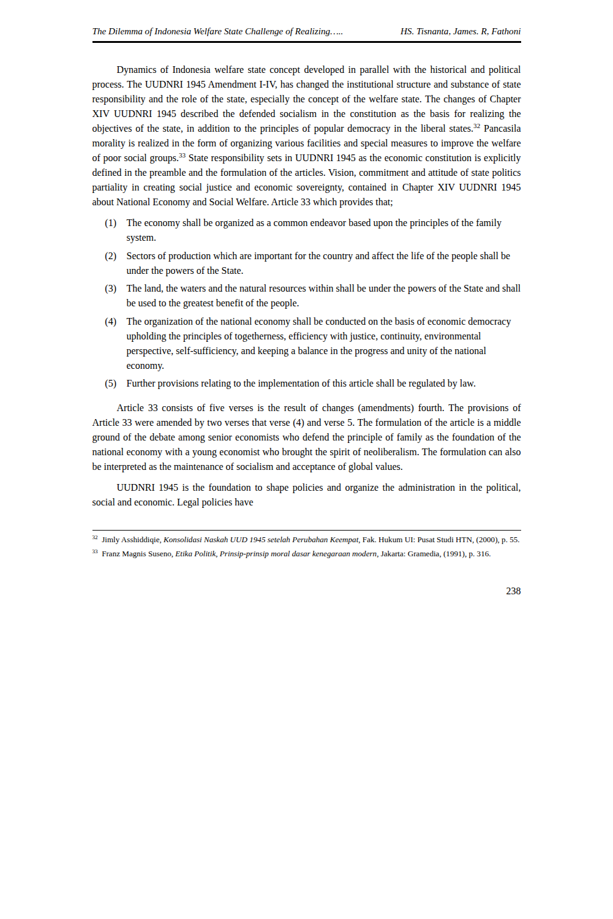The Dilemma of Indonesia Welfare State Challenge of Realizing….. HS. Tisnanta, James. R, Fathoni
Dynamics of Indonesia welfare state concept developed in parallel with the historical and political process. The UUDNRI 1945 Amendment I-IV, has changed the institutional structure and substance of state responsibility and the role of the state, especially the concept of the welfare state. The changes of Chapter XIV UUDNRI 1945 described the defended socialism in the constitution as the basis for realizing the objectives of the state, in addition to the principles of popular democracy in the liberal states.32 Pancasila morality is realized in the form of organizing various facilities and special measures to improve the welfare of poor social groups.33 State responsibility sets in UUDNRI 1945 as the economic constitution is explicitly defined in the preamble and the formulation of the articles. Vision, commitment and attitude of state politics partiality in creating social justice and economic sovereignty, contained in Chapter XIV UUDNRI 1945 about National Economy and Social Welfare. Article 33 which provides that;
(1) The economy shall be organized as a common endeavor based upon the principles of the family system.
(2) Sectors of production which are important for the country and affect the life of the people shall be under the powers of the State.
(3) The land, the waters and the natural resources within shall be under the powers of the State and shall be used to the greatest benefit of the people.
(4) The organization of the national economy shall be conducted on the basis of economic democracy upholding the principles of togetherness, efficiency with justice, continuity, environmental perspective, self-sufficiency, and keeping a balance in the progress and unity of the national economy.
(5) Further provisions relating to the implementation of this article shall be regulated by law.
Article 33 consists of five verses is the result of changes (amendments) fourth. The provisions of Article 33 were amended by two verses that verse (4) and verse 5. The formulation of the article is a middle ground of the debate among senior economists who defend the principle of family as the foundation of the national economy with a young economist who brought the spirit of neoliberalism. The formulation can also be interpreted as the maintenance of socialism and acceptance of global values.
UUDNRI 1945 is the foundation to shape policies and organize the administration in the political, social and economic. Legal policies have
32 Jimly Asshiddiqie, Konsolidasi Naskah UUD 1945 setelah Perubahan Keempat, Fak. Hukum UI: Pusat Studi HTN, (2000), p. 55.
33 Franz Magnis Suseno, Etika Politik, Prinsip-prinsip moral dasar kenegaraan modern, Jakarta: Gramedia, (1991), p. 316.
238